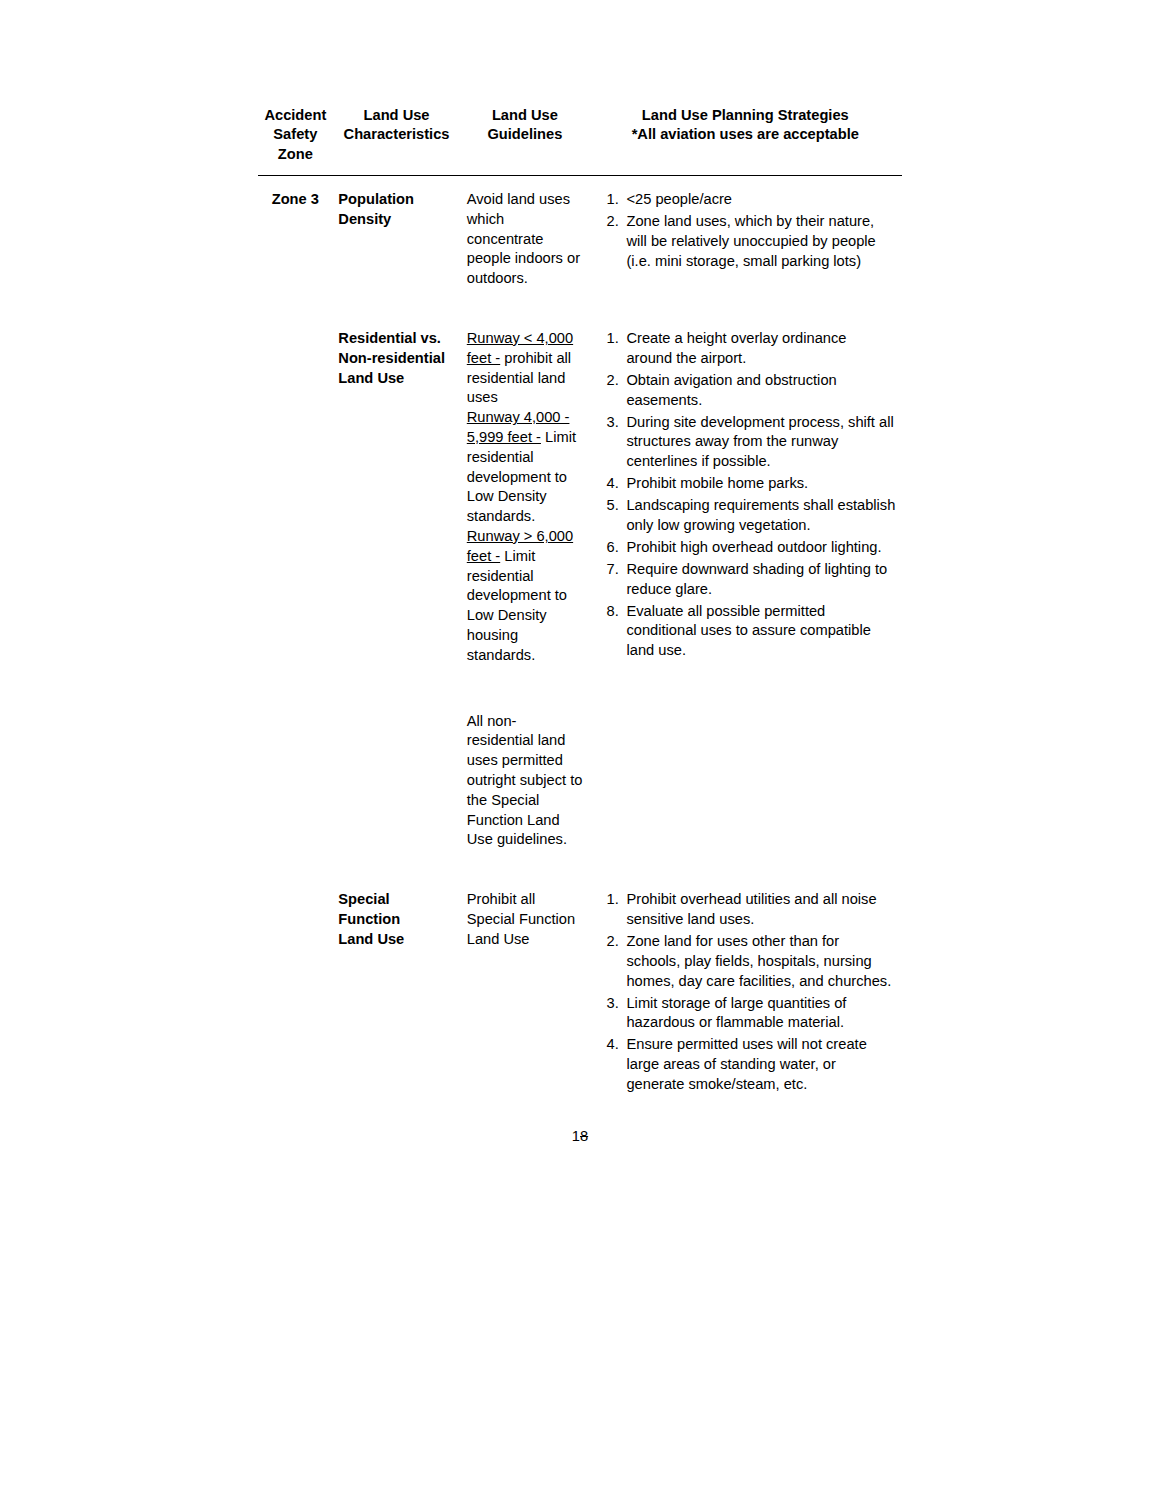| Accident Safety Zone | Land Use Characteristics | Land Use Guidelines | Land Use Planning Strategies *All aviation uses are acceptable |
| --- | --- | --- | --- |
| Zone 3 | Population Density | Avoid land uses which concentrate people indoors or outdoors. | <25 people/acre Zone land uses, which by their nature, will be relatively unoccupied by people (i.e. mini storage, small parking lots) |
| | Residential vs. Non-residential Land Use | Runway < 4,000 feet - prohibit all residential land uses Runway 4,000 - 5,999 feet - Limit residential development to Low Density standards. Runway > 6,000 feet - Limit residential development to Low Density housing standards. All non-residential land uses permitted outright subject to the Special Function Land Use guidelines. | Create a height overlay ordinance around the airport. Obtain avigation and obstruction easements. During site development process, shift all structures away from the runway centerlines if possible. Prohibit mobile home parks. Landscaping requirements shall establish only low growing vegetation. Prohibit high overhead outdoor lighting. Require downward shading of lighting to reduce glare. Evaluate all possible permitted conditional uses to assure compatible land use. |
| | Special Function Land Use | Prohibit all Special Function Land Use | Prohibit overhead utilities and all noise sensitive land uses. Zone land for uses other than for schools, play fields, hospitals, nursing homes, day care facilities, and churches. Limit storage of large quantities of hazardous or flammable material. Ensure permitted uses will not create large areas of standing water, or generate smoke/steam, etc. |
18